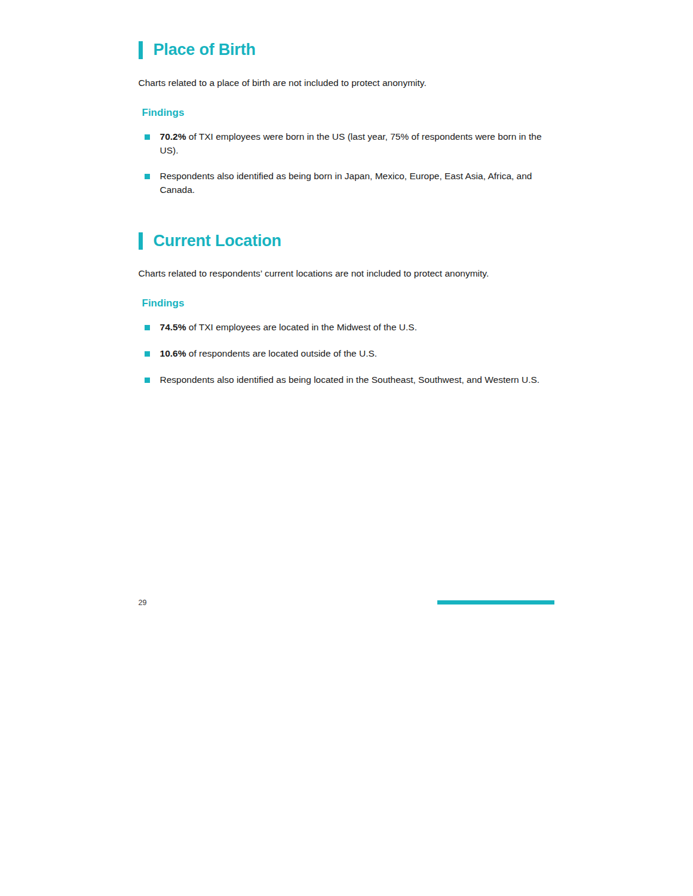Place of Birth
Charts related to a place of birth are not included to protect anonymity.
Findings
70.2% of TXI employees were born in the US (last year, 75% of respondents were born in the US).
Respondents also identified as being born in Japan, Mexico, Europe, East Asia, Africa, and Canada.
Current Location
Charts related to respondents’ current locations are not included to protect anonymity.
Findings
74.5% of TXI employees are located in the Midwest of the U.S.
10.6% of respondents are located outside of the U.S.
Respondents also identified as being located in the Southeast, Southwest, and Western U.S.
29